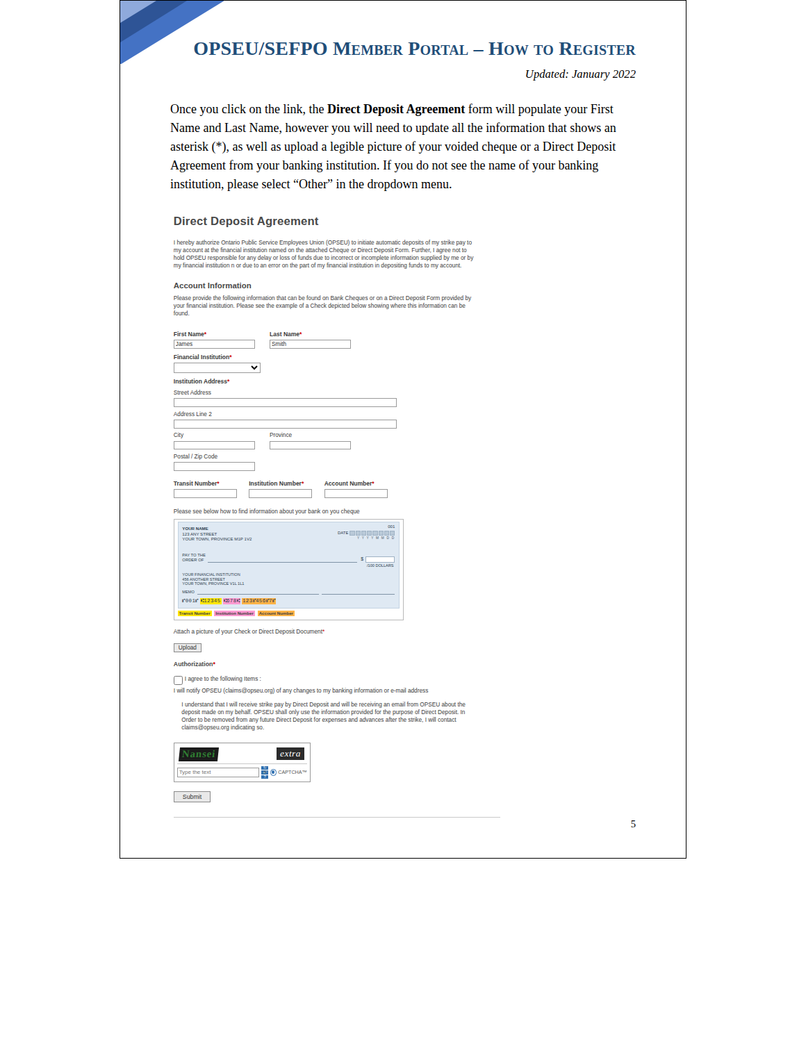OPSEU/SEFPO Member Portal – How to Register
Updated: January 2022
Once you click on the link, the Direct Deposit Agreement form will populate your First Name and Last Name, however you will need to update all the information that shows an asterisk (*), as well as upload a legible picture of your voided cheque or a Direct Deposit Agreement from your banking institution. If you do not see the name of your banking institution, please select “Other” in the dropdown menu.
Direct Deposit Agreement
I hereby authorize Ontario Public Service Employees Union (OPSEU) to initiate automatic deposits of my strike pay to my account at the financial institution named on the attached Cheque or Direct Deposit Form. Further, I agree not to hold OPSEU responsible for any delay or loss of funds due to incorrect or incomplete information supplied by me or by my financial institution n or due to an error on the part of my financial institution in depositing funds to my account.
Account Information
Please provide the following information that can be found on Bank Cheques or on a Direct Deposit Form provided by your financial institution. Please see the example of a Check depicted below showing where this information can be found.
First Name*
Last Name*
Financial Institution* Institution Address* Street Address Address Line 2
City
Province
Postal / Zip Code
Transit Number*
Institution Number*
Account Number*
Please see below how to find information about your bank on you cheque
001
YOUR NAME
123 ANY STREET
YOUR TOWN, PROVINCE M1P 1V2
DATE
Y Y Y Y M M D D
PAY TO THE
ORDER OF $
/100 DOLLARS
YOUR FINANCIAL INSTITUTION
456 ANOTHER STREET
YOUR TOWN, PROVINCE V1L 1L1
MEMO
⑈001⑈ ⑆12345⑆678⑆ 123⑈456⑈7⑈
Transit Number Institution Number Account Number
Attach a picture of your Check or Direct Deposit Document*
Upload
Authorization*
I agree to the following Items :
I will notify OPSEU (claims@opseu.org) of any changes to my banking information or e-mail address
I understand that I will receive strike pay by Direct Deposit and will be receiving an email from OPSEU about the deposit made on my behalf. OPSEU shall only use the information provided for the purpose of Direct Deposit. In Order to be removed from any future Direct Deposit for expenses and advances after the strike, I will contact claims@opseu.org indicating so.
Nansei extra
↻🔊? CAPTCHA™
Submit
5